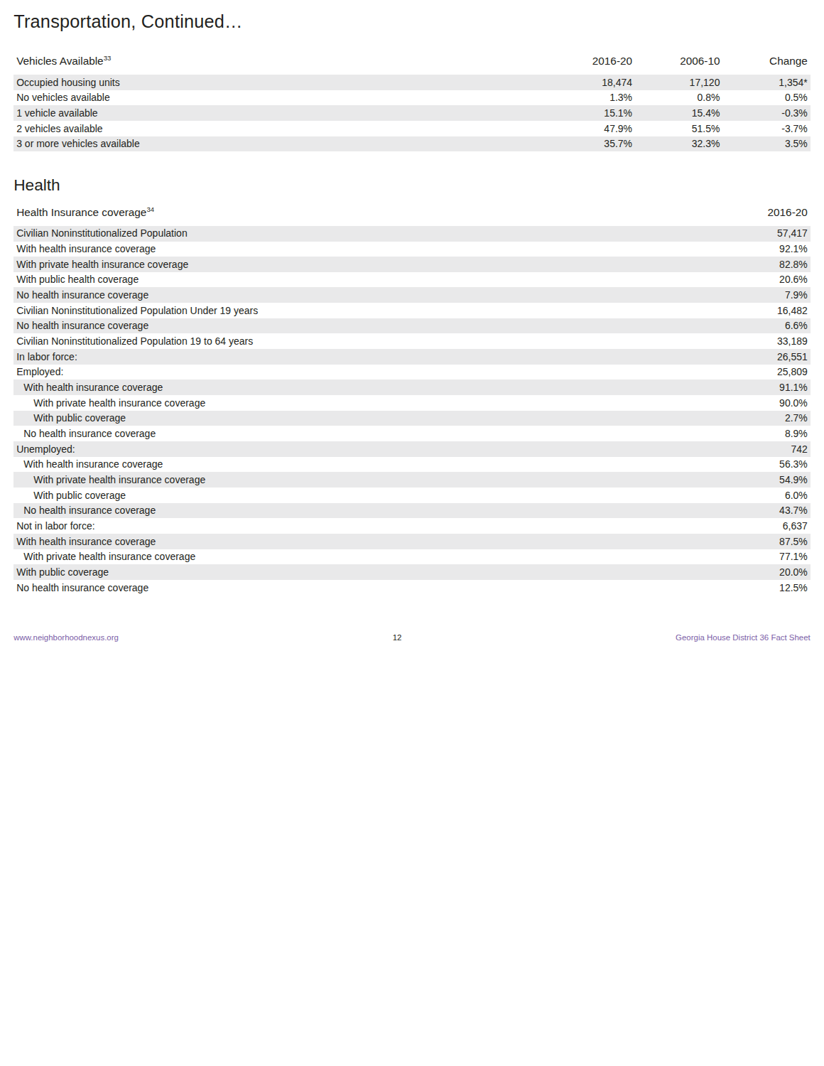Transportation, Continued…
| Vehicles Available 33 | 2016-20 | 2006-10 | Change |
| Occupied housing units | 18,474 | 17,120 | 1,354* |
| No vehicles available | 1.3% | 0.8% | 0.5% |
| 1 vehicle available | 15.1% | 15.4% | -0.3% |
| 2 vehicles available | 47.9% | 51.5% | -3.7% |
| 3 or more vehicles available | 35.7% | 32.3% | 3.5% |
Health
| Health Insurance coverage 34 | 2016-20 |
| Civilian Noninstitutionalized Population | 57,417 |
| With health insurance coverage | 92.1% |
| With private health insurance coverage | 82.8% |
| With public health coverage | 20.6% |
| No health insurance coverage | 7.9% |
| Civilian Noninstitutionalized Population Under 19 years | 16,482 |
| No health insurance coverage | 6.6% |
| Civilian Noninstitutionalized Population 19 to 64 years | 33,189 |
| In labor force: | 26,551 |
| Employed: | 25,809 |
| With health insurance coverage | 91.1% |
| With private health insurance coverage | 90.0% |
| With public coverage | 2.7% |
| No health insurance coverage | 8.9% |
| Unemployed: | 742 |
| With health insurance coverage | 56.3% |
| With private health insurance coverage | 54.9% |
| With public coverage | 6.0% |
| No health insurance coverage | 43.7% |
| Not in labor force: | 6,637 |
| With health insurance coverage | 87.5% |
| With private health insurance coverage | 77.1% |
| With public coverage | 20.0% |
| No health insurance coverage | 12.5% |
www.neighborhoodnexus.org 12 Georgia House District 36 Fact Sheet